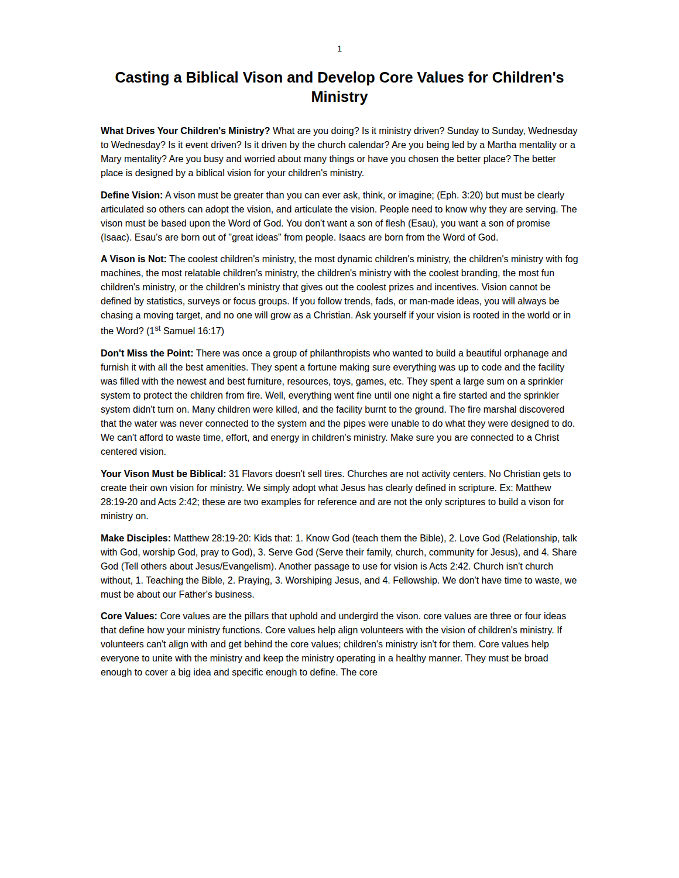1
Casting a Biblical Vison and Develop Core Values for Children's Ministry
What Drives Your Children's Ministry? What are you doing? Is it ministry driven? Sunday to Sunday, Wednesday to Wednesday? Is it event driven? Is it driven by the church calendar? Are you being led by a Martha mentality or a Mary mentality? Are you busy and worried about many things or have you chosen the better place? The better place is designed by a biblical vision for your children's ministry.
Define Vision: A vison must be greater than you can ever ask, think, or imagine; (Eph. 3:20) but must be clearly articulated so others can adopt the vision, and articulate the vision. People need to know why they are serving. The vison must be based upon the Word of God. You don't want a son of flesh (Esau), you want a son of promise (Isaac). Esau's are born out of "great ideas" from people. Isaacs are born from the Word of God.
A Vison is Not: The coolest children's ministry, the most dynamic children's ministry, the children's ministry with fog machines, the most relatable children's ministry, the children's ministry with the coolest branding, the most fun children's ministry, or the children's ministry that gives out the coolest prizes and incentives. Vision cannot be defined by statistics, surveys or focus groups. If you follow trends, fads, or man-made ideas, you will always be chasing a moving target, and no one will grow as a Christian. Ask yourself if your vision is rooted in the world or in the Word? (1st Samuel 16:17)
Don't Miss the Point: There was once a group of philanthropists who wanted to build a beautiful orphanage and furnish it with all the best amenities. They spent a fortune making sure everything was up to code and the facility was filled with the newest and best furniture, resources, toys, games, etc. They spent a large sum on a sprinkler system to protect the children from fire. Well, everything went fine until one night a fire started and the sprinkler system didn't turn on. Many children were killed, and the facility burnt to the ground. The fire marshal discovered that the water was never connected to the system and the pipes were unable to do what they were designed to do. We can't afford to waste time, effort, and energy in children's ministry. Make sure you are connected to a Christ centered vision.
Your Vison Must be Biblical: 31 Flavors doesn't sell tires. Churches are not activity centers. No Christian gets to create their own vision for ministry. We simply adopt what Jesus has clearly defined in scripture. Ex: Matthew 28:19-20 and Acts 2:42; these are two examples for reference and are not the only scriptures to build a vison for ministry on.
Make Disciples: Matthew 28:19-20: Kids that: 1. Know God (teach them the Bible), 2. Love God (Relationship, talk with God, worship God, pray to God), 3. Serve God (Serve their family, church, community for Jesus), and 4. Share God (Tell others about Jesus/Evangelism). Another passage to use for vision is Acts 2:42. Church isn't church without, 1. Teaching the Bible, 2. Praying, 3. Worshiping Jesus, and 4. Fellowship. We don't have time to waste, we must be about our Father's business.
Core Values: Core values are the pillars that uphold and undergird the vison. core values are three or four ideas that define how your ministry functions. Core values help align volunteers with the vision of children's ministry. If volunteers can't align with and get behind the core values; children's ministry isn't for them. Core values help everyone to unite with the ministry and keep the ministry operating in a healthy manner. They must be broad enough to cover a big idea and specific enough to define. The core